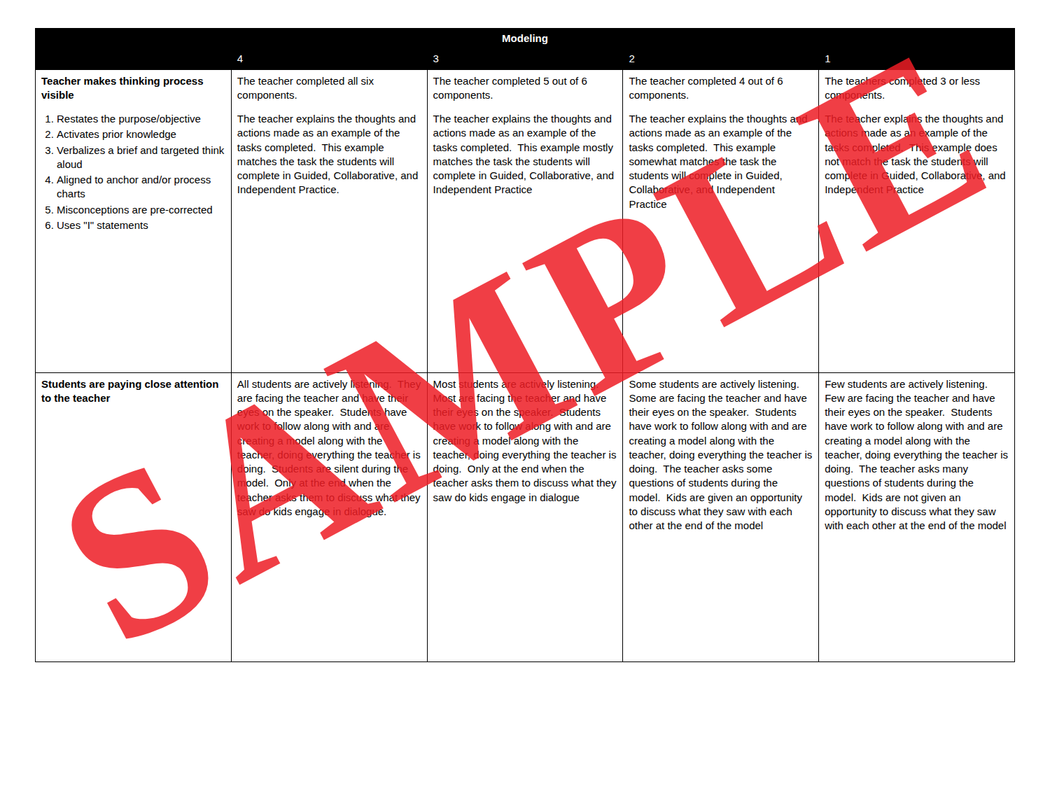| Modeling |
| --- |
| | 4 | 3 | 2 | 1 |
| Teacher makes thinking process visible Restates the purpose/objective Activates prior knowledge Verbalizes a brief and targeted think aloud Aligned to anchor and/or process charts Misconceptions are pre-corrected Uses "I" statements | The teacher completed all six components. The teacher explains the thoughts and actions made as an example of the tasks completed. This example matches the task the students will complete in Guided, Collaborative, and Independent Practice. | The teacher completed 5 out of 6 components. The teacher explains the thoughts and actions made as an example of the tasks completed. This example mostly matches the task the students will complete in Guided, Collaborative, and Independent Practice | The teacher completed 4 out of 6 components. The teacher explains the thoughts and actions made as an example of the tasks completed. This example somewhat matches the task the students will complete in Guided, Collaborative, and Independent Practice | The teachers completed 3 or less components. The teacher explains the thoughts and actions made as an example of the tasks completed. This example does not match the task the students will complete in Guided, Collaborative, and Independent Practice |
| Students are paying close attention to the teacher | All students are actively listening. They are facing the teacher and have their eyes on the speaker. Students have work to follow along with and are creating a model along with the teacher, doing everything the teacher is doing. Students are silent during the model. Only at the end when the teacher asks them to discuss what they saw do kids engage in dialogue. | Most students are actively listening. Most are facing the teacher and have their eyes on the speaker. Students have work to follow along with and are creating a model along with the teacher, doing everything the teacher is doing. Only at the end when the teacher asks them to discuss what they saw do kids engage in dialogue | Some students are actively listening. Some are facing the teacher and have their eyes on the speaker. Students have work to follow along with and are creating a model along with the teacher, doing everything the teacher is doing. The teacher asks some questions of students during the model. Kids are given an opportunity to discuss what they saw with each other at the end of the model | Few students are actively listening. Few are facing the teacher and have their eyes on the speaker. Students have work to follow along with and are creating a model along with the teacher, doing everything the teacher is doing. The teacher asks many questions of students during the model. Kids are not given an opportunity to discuss what they saw with each other at the end of the model |
SAMPLE